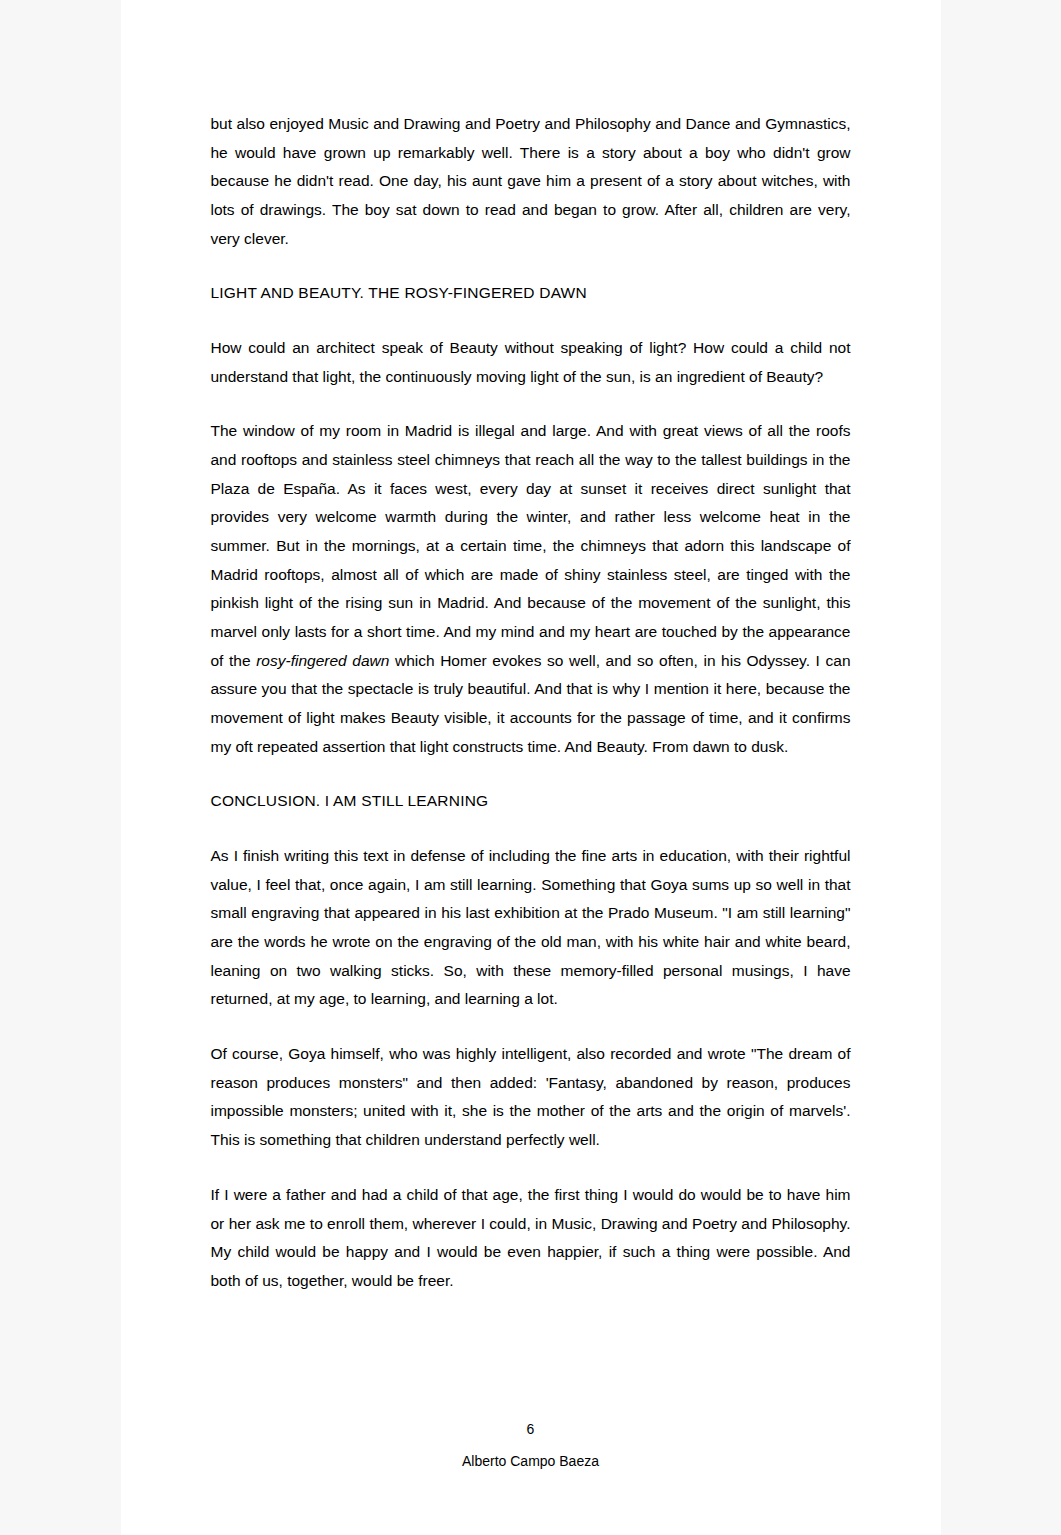but also enjoyed Music and Drawing and Poetry and Philosophy and Dance and Gymnastics, he would have grown up remarkably well. There is a story about a boy who didn't grow because he didn't read. One day, his aunt gave him a present of a story about witches, with lots of drawings. The boy sat down to read and began to grow. After all, children are very, very clever.
Light and Beauty. The Rosy-Fingered Dawn
How could an architect speak of Beauty without speaking of light? How could a child not understand that light, the continuously moving light of the sun, is an ingredient of Beauty?
The window of my room in Madrid is illegal and large. And with great views of all the roofs and rooftops and stainless steel chimneys that reach all the way to the tallest buildings in the Plaza de España. As it faces west, every day at sunset it receives direct sunlight that provides very welcome warmth during the winter, and rather less welcome heat in the summer. But in the mornings, at a certain time, the chimneys that adorn this landscape of Madrid rooftops, almost all of which are made of shiny stainless steel, are tinged with the pinkish light of the rising sun in Madrid. And because of the movement of the sunlight, this marvel only lasts for a short time. And my mind and my heart are touched by the appearance of the rosy-fingered dawn which Homer evokes so well, and so often, in his Odyssey. I can assure you that the spectacle is truly beautiful. And that is why I mention it here, because the movement of light makes Beauty visible, it accounts for the passage of time, and it confirms my oft repeated assertion that light constructs time. And Beauty. From dawn to dusk.
Conclusion. I am still learning
As I finish writing this text in defense of including the fine arts in education, with their rightful value, I feel that, once again, I am still learning. Something that Goya sums up so well in that small engraving that appeared in his last exhibition at the Prado Museum. "I am still learning" are the words he wrote on the engraving of the old man, with his white hair and white beard, leaning on two walking sticks. So, with these memory-filled personal musings, I have returned, at my age, to learning, and learning a lot.
Of course, Goya himself, who was highly intelligent, also recorded and wrote "The dream of reason produces monsters" and then added: 'Fantasy, abandoned by reason, produces impossible monsters; united with it, she is the mother of the arts and the origin of marvels'. This is something that children understand perfectly well.
If I were a father and had a child of that age, the first thing I would do would be to have him or her ask me to enroll them, wherever I could, in Music, Drawing and Poetry and Philosophy. My child would be happy and I would be even happier, if such a thing were possible. And both of us, together, would be freer.
6
Alberto Campo Baeza